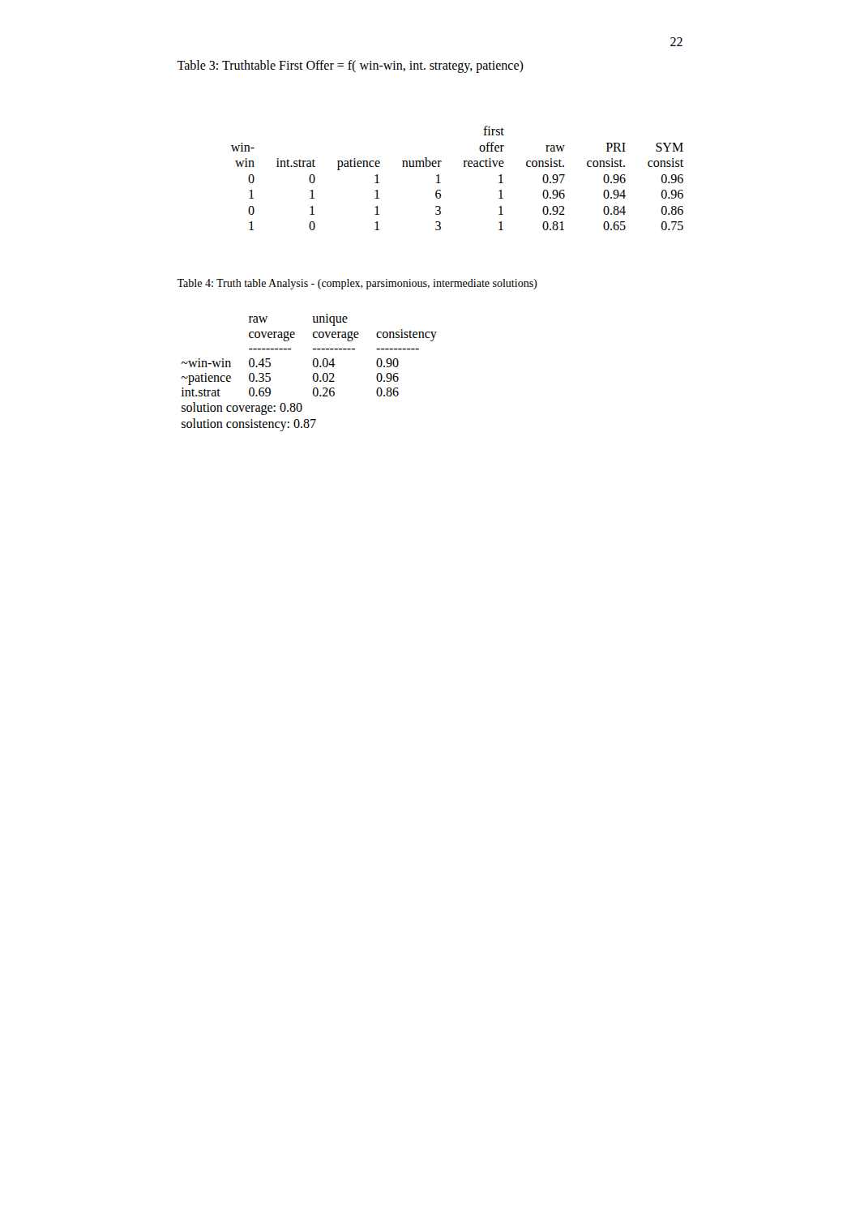22
Table 3: Truthtable First Offer = f( win-win, int. strategy, patience)
| | | | | first | | | |
| --- | --- | --- | --- | --- | --- | --- | --- |
| win- | | | | offer | raw | PRI | SYM |
| win | int.strat | patience | number | reactive | consist. | consist. | consist |
| 0 | 0 | 1 | 1 | 1 | 0.97 | 0.96 | 0.96 |
| 1 | 1 | 1 | 6 | 1 | 0.96 | 0.94 | 0.96 |
| 0 | 1 | 1 | 3 | 1 | 0.92 | 0.84 | 0.86 |
| 1 | 0 | 1 | 3 | 1 | 0.81 | 0.65 | 0.75 |
Table 4: Truth table Analysis - (complex, parsimonious, intermediate solutions)
| | raw | unique | |
| --- | --- | --- | --- |
| | coverage | coverage | consistency |
| | ---------- | ---------- | ---------- |
| ~win-win | 0.45 | 0.04 | 0.90 |
| ~patience | 0.35 | 0.02 | 0.96 |
| int.strat | 0.69 | 0.26 | 0.86 |
solution coverage: 0.80
solution consistency: 0.87